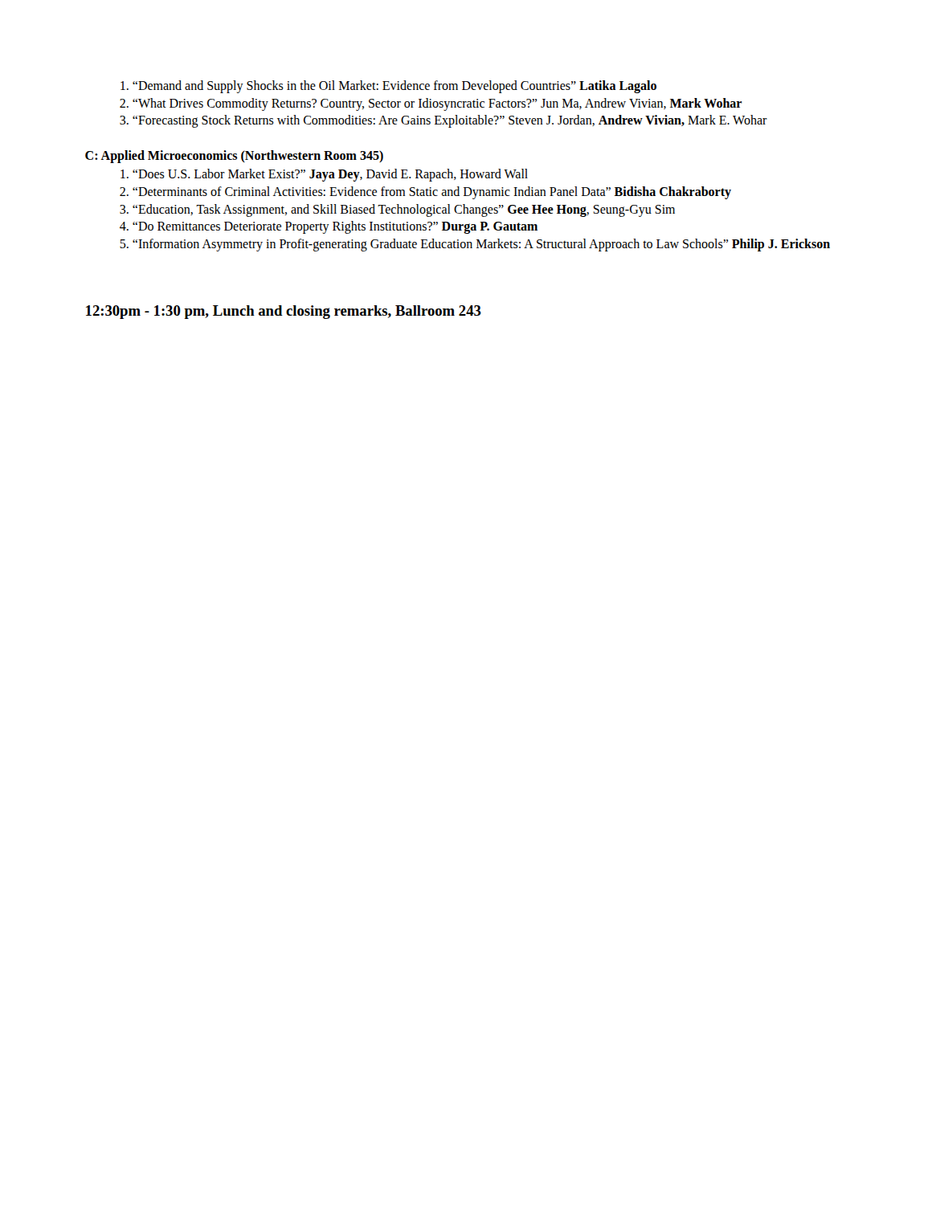1. “Demand and Supply Shocks in the Oil Market: Evidence from Developed Countries” Latika Lagalo
2. “What Drives Commodity Returns? Country, Sector or Idiosyncratic Factors?” Jun Ma, Andrew Vivian, Mark Wohar
3. “Forecasting Stock Returns with Commodities: Are Gains Exploitable?” Steven J. Jordan, Andrew Vivian, Mark E. Wohar
C: Applied Microeconomics (Northwestern Room 345)
1. “Does U.S. Labor Market Exist?” Jaya Dey, David E. Rapach, Howard Wall
2. “Determinants of Criminal Activities: Evidence from Static and Dynamic Indian Panel Data” Bidisha Chakraborty
3. “Education, Task Assignment, and Skill Biased Technological Changes” Gee Hee Hong, Seung-Gyu Sim
4. “Do Remittances Deteriorate Property Rights Institutions?” Durga P. Gautam
5. “Information Asymmetry in Profit-generating Graduate Education Markets: A Structural Approach to Law Schools” Philip J. Erickson
12:30pm - 1:30 pm, Lunch and closing remarks, Ballroom 243